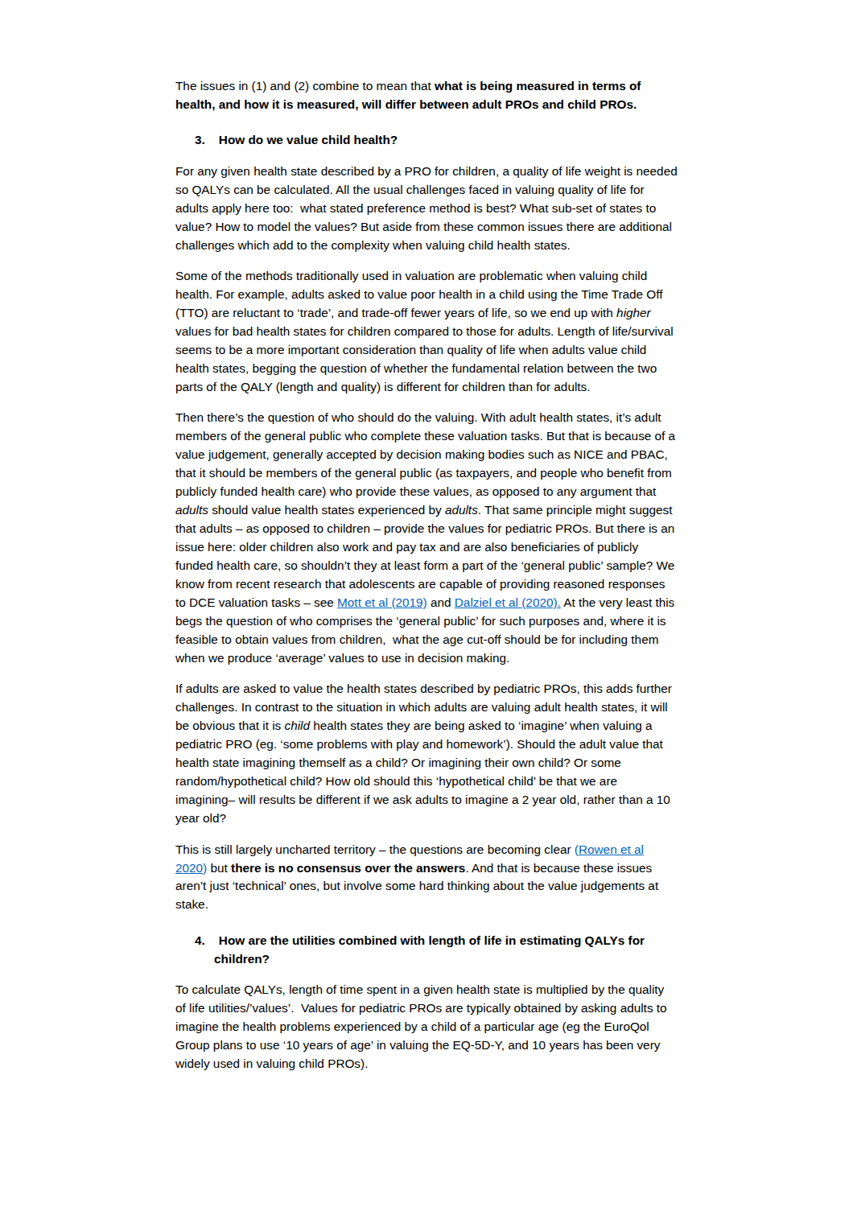The issues in (1) and (2) combine to mean that what is being measured in terms of health, and how it is measured, will differ between adult PROs and child PROs.
3. How do we value child health?
For any given health state described by a PRO for children, a quality of life weight is needed so QALYs can be calculated. All the usual challenges faced in valuing quality of life for adults apply here too: what stated preference method is best? What sub-set of states to value? How to model the values? But aside from these common issues there are additional challenges which add to the complexity when valuing child health states.
Some of the methods traditionally used in valuation are problematic when valuing child health. For example, adults asked to value poor health in a child using the Time Trade Off (TTO) are reluctant to ‘trade’, and trade-off fewer years of life, so we end up with higher values for bad health states for children compared to those for adults. Length of life/survival seems to be a more important consideration than quality of life when adults value child health states, begging the question of whether the fundamental relation between the two parts of the QALY (length and quality) is different for children than for adults.
Then there’s the question of who should do the valuing. With adult health states, it’s adult members of the general public who complete these valuation tasks. But that is because of a value judgement, generally accepted by decision making bodies such as NICE and PBAC, that it should be members of the general public (as taxpayers, and people who benefit from publicly funded health care) who provide these values, as opposed to any argument that adults should value health states experienced by adults. That same principle might suggest that adults – as opposed to children – provide the values for pediatric PROs. But there is an issue here: older children also work and pay tax and are also beneficiaries of publicly funded health care, so shouldn’t they at least form a part of the ‘general public’ sample? We know from recent research that adolescents are capable of providing reasoned responses to DCE valuation tasks – see Mott et al (2019) and Dalziel et al (2020). At the very least this begs the question of who comprises the ‘general public’ for such purposes and, where it is feasible to obtain values from children, what the age cut-off should be for including them when we produce ‘average’ values to use in decision making.
If adults are asked to value the health states described by pediatric PROs, this adds further challenges. In contrast to the situation in which adults are valuing adult health states, it will be obvious that it is child health states they are being asked to ‘imagine’ when valuing a pediatric PRO (eg. ‘some problems with play and homework’). Should the adult value that health state imagining themself as a child? Or imagining their own child? Or some random/hypothetical child? How old should this ‘hypothetical child’ be that we are imagining– will results be different if we ask adults to imagine a 2 year old, rather than a 10 year old?
This is still largely uncharted territory – the questions are becoming clear (Rowen et al 2020) but there is no consensus over the answers. And that is because these issues aren’t just ‘technical’ ones, but involve some hard thinking about the value judgements at stake.
4. How are the utilities combined with length of life in estimating QALYs for children?
To calculate QALYs, length of time spent in a given health state is multiplied by the quality of life utilities/’values’. Values for pediatric PROs are typically obtained by asking adults to imagine the health problems experienced by a child of a particular age (eg the EuroQol Group plans to use ‘10 years of age’ in valuing the EQ-5D-Y, and 10 years has been very widely used in valuing child PROs).